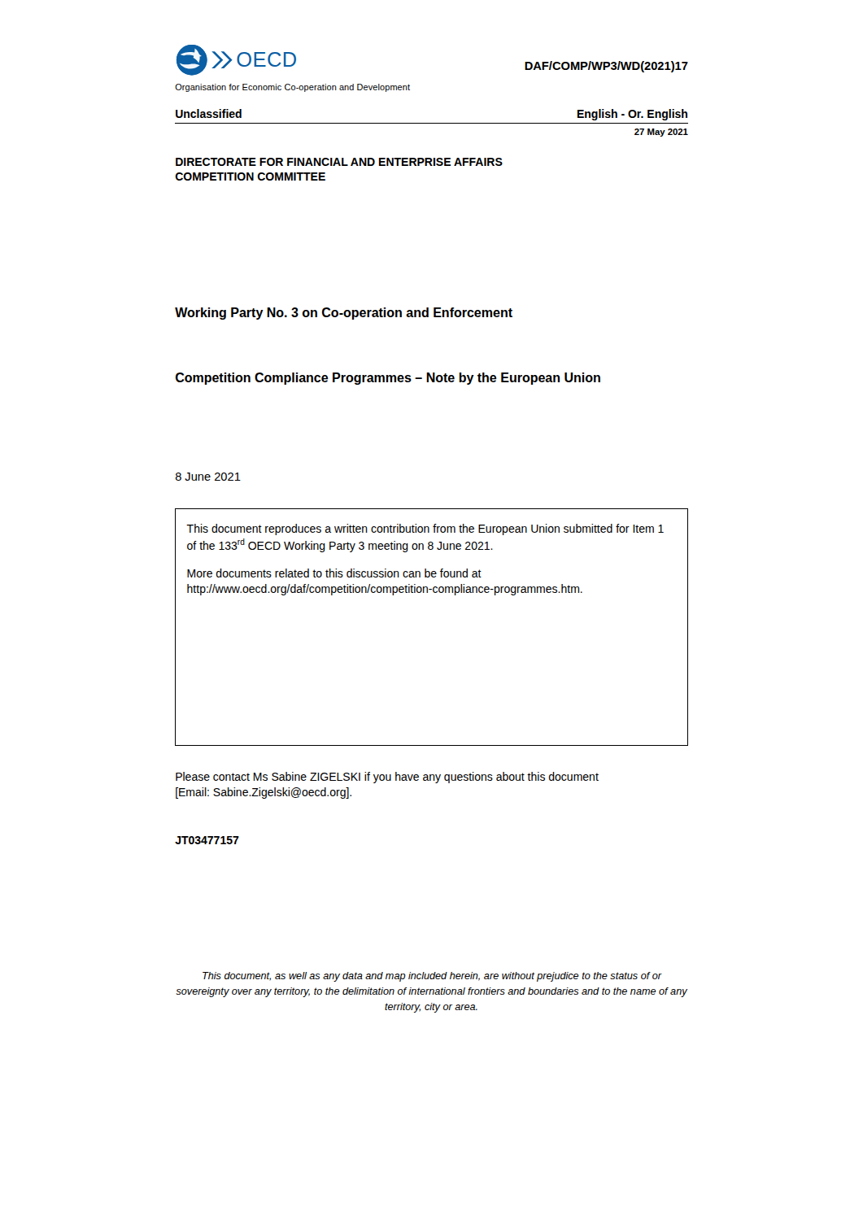OECD
Organisation for Economic Co-operation and Development
DAF/COMP/WP3/WD(2021)17
Unclassified English - Or. English
27 May 2021
DIRECTORATE FOR FINANCIAL AND ENTERPRISE AFFAIRS
COMPETITION COMMITTEE
Working Party No. 3 on Co-operation and Enforcement
Competition Compliance Programmes – Note by the European Union
8 June 2021
This document reproduces a written contribution from the European Union submitted for Item 1 of the 133rd OECD Working Party 3 meeting on 8 June 2021.
More documents related to this discussion can be found at
http://www.oecd.org/daf/competition/competition-compliance-programmes.htm.
Please contact Ms Sabine ZIGELSKI if you have any questions about this document
[Email: Sabine.Zigelski@oecd.org].
JT03477157
This document, as well as any data and map included herein, are without prejudice to the status of or sovereignty over any territory, to the delimitation of international frontiers and boundaries and to the name of any territory, city or area.